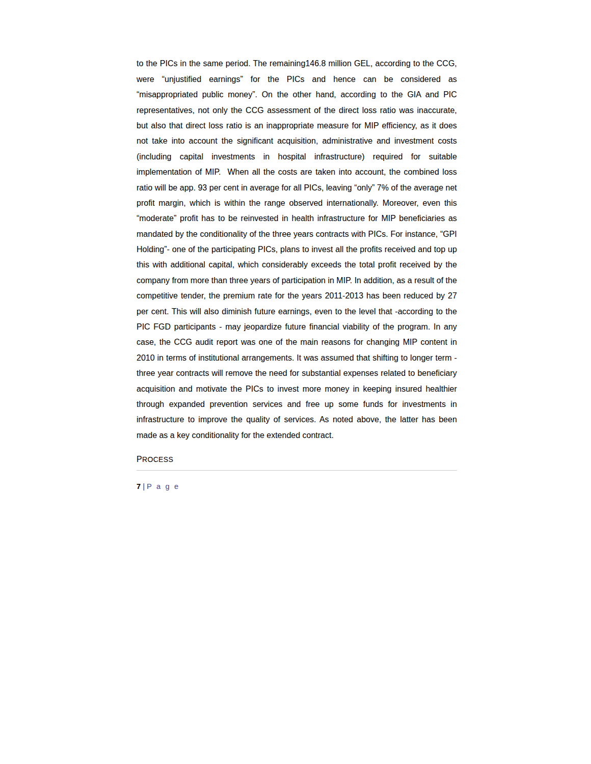to the PICs in the same period. The remaining146.8 million GEL, according to the CCG, were “unjustified earnings” for the PICs and hence can be considered as “misappropriated public money”. On the other hand, according to the GIA and PIC representatives, not only the CCG assessment of the direct loss ratio was inaccurate, but also that direct loss ratio is an inappropriate measure for MIP efficiency, as it does not take into account the significant acquisition, administrative and investment costs (including capital investments in hospital infrastructure) required for suitable implementation of MIP. When all the costs are taken into account, the combined loss ratio will be app. 93 per cent in average for all PICs, leaving “only” 7% of the average net profit margin, which is within the range observed internationally. Moreover, even this “moderate” profit has to be reinvested in health infrastructure for MIP beneficiaries as mandated by the conditionality of the three years contracts with PICs. For instance, “GPI Holding”- one of the participating PICs, plans to invest all the profits received and top up this with additional capital, which considerably exceeds the total profit received by the company from more than three years of participation in MIP. In addition, as a result of the competitive tender, the premium rate for the years 2011-2013 has been reduced by 27 per cent. This will also diminish future earnings, even to the level that -according to the PIC FGD participants - may jeopardize future financial viability of the program. In any case, the CCG audit report was one of the main reasons for changing MIP content in 2010 in terms of institutional arrangements. It was assumed that shifting to longer term - three year contracts will remove the need for substantial expenses related to beneficiary acquisition and motivate the PICs to invest more money in keeping insured healthier through expanded prevention services and free up some funds for investments in infrastructure to improve the quality of services. As noted above, the latter has been made as a key conditionality for the extended contract.
PROCESS
7 | P a g e